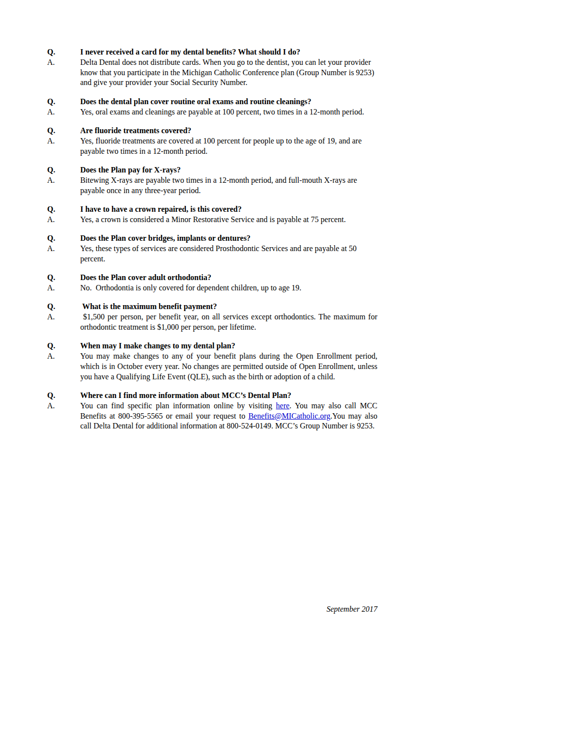Q. I never received a card for my dental benefits? What should I do?
A. Delta Dental does not distribute cards. When you go to the dentist, you can let your provider know that you participate in the Michigan Catholic Conference plan (Group Number is 9253) and give your provider your Social Security Number.
Q. Does the dental plan cover routine oral exams and routine cleanings?
A. Yes, oral exams and cleanings are payable at 100 percent, two times in a 12-month period.
Q. Are fluoride treatments covered?
A. Yes, fluoride treatments are covered at 100 percent for people up to the age of 19, and are payable two times in a 12-month period.
Q. Does the Plan pay for X-rays?
A. Bitewing X-rays are payable two times in a 12-month period, and full-mouth X-rays are payable once in any three-year period.
Q. I have to have a crown repaired, is this covered?
A. Yes, a crown is considered a Minor Restorative Service and is payable at 75 percent.
Q. Does the Plan cover bridges, implants or dentures?
A. Yes, these types of services are considered Prosthodontic Services and are payable at 50 percent.
Q. Does the Plan cover adult orthodontia?
A. No. Orthodontia is only covered for dependent children, up to age 19.
Q. What is the maximum benefit payment?
A. $1,500 per person, per benefit year, on all services except orthodontics. The maximum for orthodontic treatment is $1,000 per person, per lifetime.
Q. When may I make changes to my dental plan?
A. You may make changes to any of your benefit plans during the Open Enrollment period, which is in October every year. No changes are permitted outside of Open Enrollment, unless you have a Qualifying Life Event (QLE), such as the birth or adoption of a child.
Q. Where can I find more information about MCC’s Dental Plan?
A. You can find specific plan information online by visiting here. You may also call MCC Benefits at 800-395-5565 or email your request to Benefits@MICatholic.org.You may also call Delta Dental for additional information at 800-524-0149. MCC’s Group Number is 9253.
September 2017